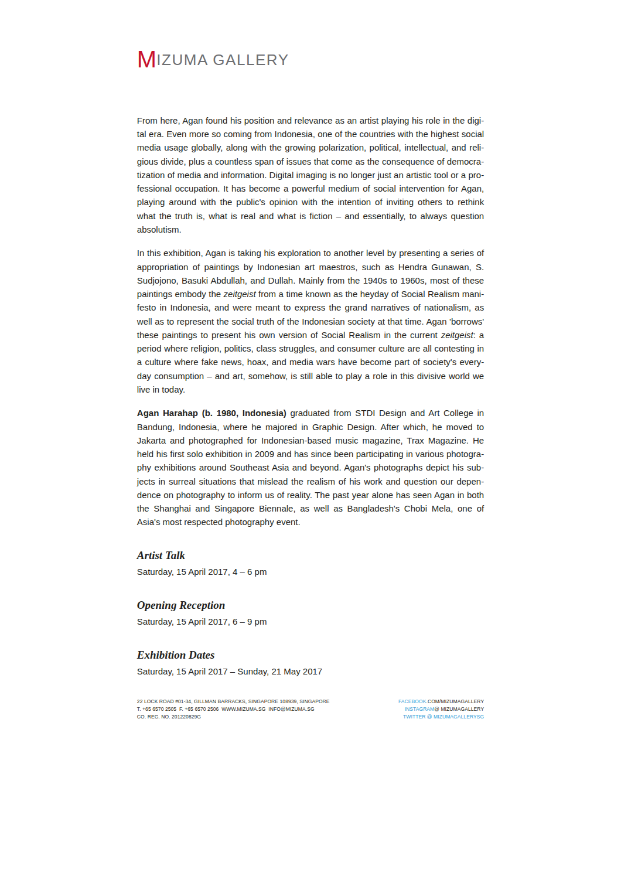MIZUMA GALLERY
From here, Agan found his position and relevance as an artist playing his role in the digital era. Even more so coming from Indonesia, one of the countries with the highest social media usage globally, along with the growing polarization, political, intellectual, and religious divide, plus a countless span of issues that come as the consequence of democratization of media and information. Digital imaging is no longer just an artistic tool or a professional occupation. It has become a powerful medium of social intervention for Agan, playing around with the public's opinion with the intention of inviting others to rethink what the truth is, what is real and what is fiction – and essentially, to always question absolutism.
In this exhibition, Agan is taking his exploration to another level by presenting a series of appropriation of paintings by Indonesian art maestros, such as Hendra Gunawan, S. Sudjojono, Basuki Abdullah, and Dullah. Mainly from the 1940s to 1960s, most of these paintings embody the zeitgeist from a time known as the heyday of Social Realism manifesto in Indonesia, and were meant to express the grand narratives of nationalism, as well as to represent the social truth of the Indonesian society at that time. Agan 'borrows' these paintings to present his own version of Social Realism in the current zeitgeist: a period where religion, politics, class struggles, and consumer culture are all contesting in a culture where fake news, hoax, and media wars have become part of society's everyday consumption – and art, somehow, is still able to play a role in this divisive world we live in today.
Agan Harahap (b. 1980, Indonesia) graduated from STDI Design and Art College in Bandung, Indonesia, where he majored in Graphic Design. After which, he moved to Jakarta and photographed for Indonesian-based music magazine, Trax Magazine. He held his first solo exhibition in 2009 and has since been participating in various photography exhibitions around Southeast Asia and beyond. Agan's photographs depict his subjects in surreal situations that mislead the realism of his work and question our dependence on photography to inform us of reality. The past year alone has seen Agan in both the Shanghai and Singapore Biennale, as well as Bangladesh's Chobi Mela, one of Asia's most respected photography event.
Artist Talk
Saturday, 15 April 2017, 4 – 6 pm
Opening Reception
Saturday, 15 April 2017, 6 – 9 pm
Exhibition Dates
Saturday, 15 April 2017 – Sunday, 21 May 2017
22 LOCK ROAD #01-34, GILLMAN BARRACKS, SINGAPORE 108939, SINGAPORE
T. +65 6570 2505 F. +65 6570 2506 WWW.MIZUMA.SG INFO@MIZUMA.SG
CO. REG. NO. 201220829G
FACEBOOK.COM/MIZUMAGALLERY
INSTAGRAM@ MIZUMAGALLERY
TWITTER @ MIZUMAGALLERYSG